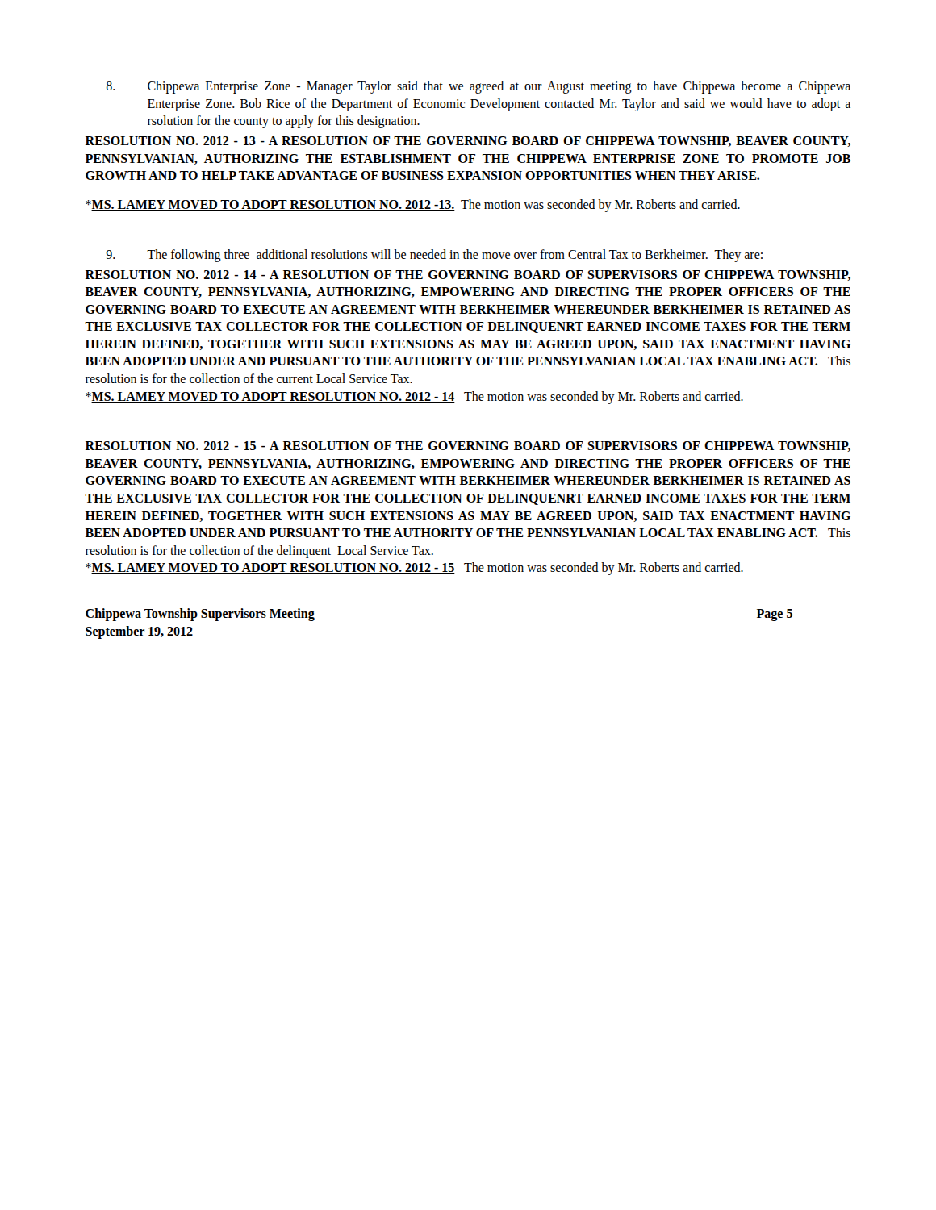8. Chippewa Enterprise Zone - Manager Taylor said that we agreed at our August meeting to have Chippewa become a Chippewa Enterprise Zone. Bob Rice of the Department of Economic Development contacted Mr. Taylor and said we would have to adopt a rsolution for the county to apply for this designation.
RESOLUTION NO. 2012 - 13 - A RESOLUTION OF THE GOVERNING BOARD OF CHIPPEWA TOWNSHIP, BEAVER COUNTY, PENNSYLVANIAN, AUTHORIZING THE ESTABLISHMENT OF THE CHIPPEWA ENTERPRISE ZONE TO PROMOTE JOB GROWTH AND TO HELP TAKE ADVANTAGE OF BUSINESS EXPANSION OPPORTUNITIES WHEN THEY ARISE.
*MS. LAMEY MOVED TO ADOPT RESOLUTION NO. 2012 -13. The motion was seconded by Mr. Roberts and carried.
9. The following three additional resolutions will be needed in the move over from Central Tax to Berkheimer. They are:
RESOLUTION NO. 2012 - 14 - A RESOLUTION OF THE GOVERNING BOARD OF SUPERVISORS OF CHIPPEWA TOWNSHIP, BEAVER COUNTY, PENNSYLVANIA, AUTHORIZING, EMPOWERING AND DIRECTING THE PROPER OFFICERS OF THE GOVERNING BOARD TO EXECUTE AN AGREEMENT WITH BERKHEIMER WHEREUNDER BERKHEIMER IS RETAINED AS THE EXCLUSIVE TAX COLLECTOR FOR THE COLLECTION OF DELINQUENRT EARNED INCOME TAXES FOR THE TERM HEREIN DEFINED, TOGETHER WITH SUCH EXTENSIONS AS MAY BE AGREED UPON, SAID TAX ENACTMENT HAVING BEEN ADOPTED UNDER AND PURSUANT TO THE AUTHORITY OF THE PENNSYLVANIAN LOCAL TAX ENABLING ACT. This resolution is for the collection of the current Local Service Tax.
*MS. LAMEY MOVED TO ADOPT RESOLUTION NO. 2012 - 14 The motion was seconded by Mr. Roberts and carried.
RESOLUTION NO. 2012 - 15 - A RESOLUTION OF THE GOVERNING BOARD OF SUPERVISORS OF CHIPPEWA TOWNSHIP, BEAVER COUNTY, PENNSYLVANIA, AUTHORIZING, EMPOWERING AND DIRECTING THE PROPER OFFICERS OF THE GOVERNING BOARD TO EXECUTE AN AGREEMENT WITH BERKHEIMER WHEREUNDER BERKHEIMER IS RETAINED AS THE EXCLUSIVE TAX COLLECTOR FOR THE COLLECTION OF DELINQUENRT EARNED INCOME TAXES FOR THE TERM HEREIN DEFINED, TOGETHER WITH SUCH EXTENSIONS AS MAY BE AGREED UPON, SAID TAX ENACTMENT HAVING BEEN ADOPTED UNDER AND PURSUANT TO THE AUTHORITY OF THE PENNSYLVANIAN LOCAL TAX ENABLING ACT. This resolution is for the collection of the delinquent Local Service Tax.
*MS. LAMEY MOVED TO ADOPT RESOLUTION NO. 2012 - 15 The motion was seconded by Mr. Roberts and carried.
Chippewa Township Supervisors Meeting
September 19, 2012
Page 5